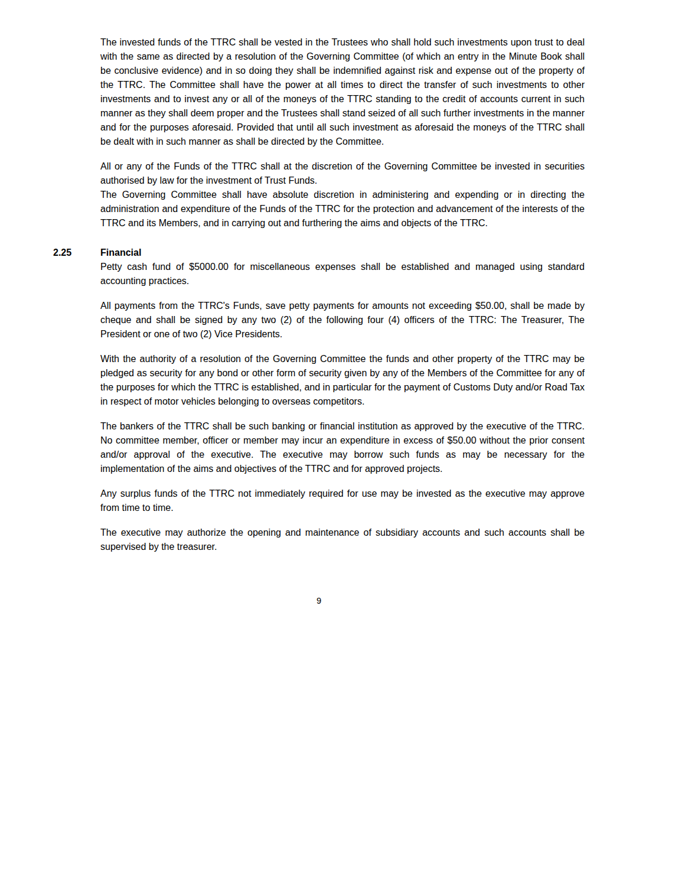The invested funds of the TTRC shall be vested in the Trustees who shall hold such investments upon trust to deal with the same as directed by a resolution of the Governing Committee (of which an entry in the Minute Book shall be conclusive evidence) and in so doing they shall be indemnified against risk and expense out of the property of the TTRC. The Committee shall have the power at all times to direct the transfer of such investments to other investments and to invest any or all of the moneys of the TTRC standing to the credit of accounts current in such manner as they shall deem proper and the Trustees shall stand seized of all such further investments in the manner and for the purposes aforesaid. Provided that until all such investment as aforesaid the moneys of the TTRC shall be dealt with in such manner as shall be directed by the Committee.
All or any of the Funds of the TTRC shall at the discretion of the Governing Committee be invested in securities authorised by law for the investment of Trust Funds.
The Governing Committee shall have absolute discretion in administering and expending or in directing the administration and expenditure of the Funds of the TTRC for the protection and advancement of the interests of the TTRC and its Members, and in carrying out and furthering the aims and objects of the TTRC.
2.25
Financial
Petty cash fund of $5000.00 for miscellaneous expenses shall be established and managed using standard accounting practices.
All payments from the TTRC's Funds, save petty payments for amounts not exceeding $50.00, shall be made by cheque and shall be signed by any two (2) of the following four (4) officers of the TTRC: The Treasurer, The President or one of two (2) Vice Presidents.
With the authority of a resolution of the Governing Committee the funds and other property of the TTRC may be pledged as security for any bond or other form of security given by any of the Members of the Committee for any of the purposes for which the TTRC is established, and in particular for the payment of Customs Duty and/or Road Tax in respect of motor vehicles belonging to overseas competitors.
The bankers of the TTRC shall be such banking or financial institution as approved by the executive of the TTRC. No committee member, officer or member may incur an expenditure in excess of $50.00 without the prior consent and/or approval of the executive. The executive may borrow such funds as may be necessary for the implementation of the aims and objectives of the TTRC and for approved projects.
Any surplus funds of the TTRC not immediately required for use may be invested as the executive may approve from time to time.
The executive may authorize the opening and maintenance of subsidiary accounts and such accounts shall be supervised by the treasurer.
9